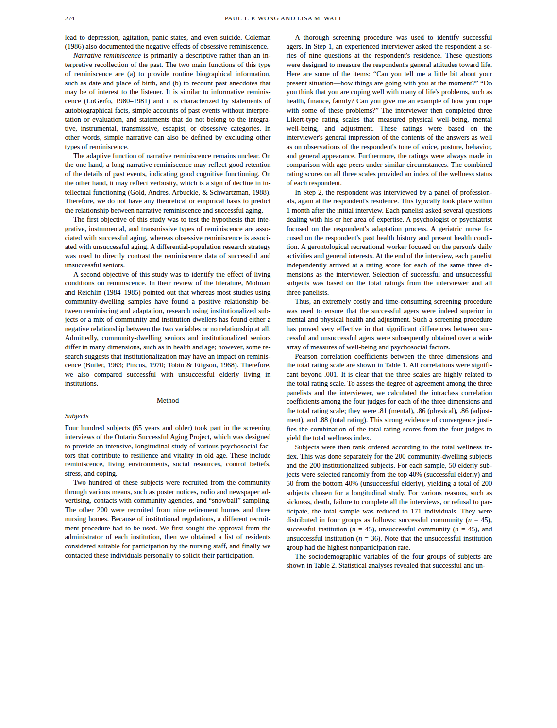274 Paul T. P. Wong and Lisa M. Watt
lead to depression, agitation, panic states, and even suicide. Coleman (1986) also documented the negative effects of obsessive reminiscence.
Narrative reminiscence is primarily a descriptive rather than an interpretive recollection of the past. The two main functions of this type of reminiscence are (a) to provide routine biographical information, such as date and place of birth, and (b) to recount past anecdotes that may be of interest to the listener. It is similar to informative reminiscence (LoGerfo, 1980–1981) and it is characterized by statements of autobiographical facts, simple accounts of past events without interpretation or evaluation, and statements that do not belong to the integrative, instrumental, transmissive, escapist, or obsessive categories. In other words, simple narrative can also be defined by excluding other types of reminiscence.
The adaptive function of narrative reminiscence remains unclear. On the one hand, a long narrative reminiscence may reflect good retention of the details of past events, indicating good cognitive functioning. On the other hand, it may reflect verbosity, which is a sign of decline in intellectual functioning (Gold, Andres, Arbuckle, & Schwartzman, 1988). Therefore, we do not have any theoretical or empirical basis to predict the relationship between narrative reminiscence and successful aging.
The first objective of this study was to test the hypothesis that integrative, instrumental, and transmissive types of reminiscence are associated with successful aging, whereas obsessive reminiscence is associated with unsuccessful aging. A differential-population research strategy was used to directly contrast the reminiscence data of successful and unsuccessful seniors.
A second objective of this study was to identify the effect of living conditions on reminiscence. In their review of the literature, Molinari and Reichlin (1984–1985) pointed out that whereas most studies using community-dwelling samples have found a positive relationship between reminiscing and adaptation, research using institutionalized subjects or a mix of community and institution dwellers has found either a negative relationship between the two variables or no relationship at all. Admittedly, community-dwelling seniors and institutionalized seniors differ in many dimensions, such as in health and age; however, some research suggests that institutionalization may have an impact on reminiscence (Butler, 1963; Pincus, 1970; Tobin & Etigson, 1968). Therefore, we also compared successful with unsuccessful elderly living in institutions.
Method
Subjects
Four hundred subjects (65 years and older) took part in the screening interviews of the Ontario Successful Aging Project, which was designed to provide an intensive, longitudinal study of various psychosocial factors that contribute to resilience and vitality in old age. These include reminiscence, living environments, social resources, control beliefs, stress, and coping.
Two hundred of these subjects were recruited from the community through various means, such as poster notices, radio and newspaper advertising, contacts with community agencies, and “snowball” sampling. The other 200 were recruited from nine retirement homes and three nursing homes. Because of institutional regulations, a different recruitment procedure had to be used. We first sought the approval from the administrator of each institution, then we obtained a list of residents considered suitable for participation by the nursing staff, and finally we contacted these individuals personally to solicit their participation.
A thorough screening procedure was used to identify successful agers. In Step 1, an experienced interviewer asked the respondent a series of nine questions at the respondent's residence. These questions were designed to measure the respondent's general attitudes toward life. Here are some of the items: “Can you tell me a little bit about your present situation—how things are going with you at the moment?” “Do you think that you are coping well with many of life's problems, such as health, finance, family? Can you give me an example of how you cope with some of these problems?” The interviewer then completed three Likert-type rating scales that measured physical well-being, mental well-being, and adjustment. These ratings were based on the interviewer's general impression of the contents of the answers as well as on observations of the respondent's tone of voice, posture, behavior, and general appearance. Furthermore, the ratings were always made in comparison with age peers under similar circumstances. The combined rating scores on all three scales provided an index of the wellness status of each respondent.
In Step 2, the respondent was interviewed by a panel of professionals, again at the respondent's residence. This typically took place within 1 month after the initial interview. Each panelist asked several questions dealing with his or her area of expertise. A psychologist or psychiatrist focused on the respondent's adaptation process. A geriatric nurse focused on the respondent's past health history and present health condition. A gerontological recreational worker focused on the person's daily activities and general interests. At the end of the interview, each panelist independently arrived at a rating score for each of the same three dimensions as the interviewer. Selection of successful and unsuccessful subjects was based on the total ratings from the interviewer and all three panelists.
Thus, an extremely costly and time-consuming screening procedure was used to ensure that the successful agers were indeed superior in mental and physical health and adjustment. Such a screening procedure has proved very effective in that significant differences between successful and unsuccessful agers were subsequently obtained over a wide array of measures of well-being and psychosocial factors.
Pearson correlation coefficients between the three dimensions and the total rating scale are shown in Table 1. All correlations were significant beyond .001. It is clear that the three scales are highly related to the total rating scale. To assess the degree of agreement among the three panelists and the interviewer, we calculated the intraclass correlation coefficients among the four judges for each of the three dimensions and the total rating scale; they were .81 (mental), .86 (physical), .86 (adjustment), and .88 (total rating). This strong evidence of convergence justifies the combination of the total rating scores from the four judges to yield the total wellness index.
Subjects were then rank ordered according to the total wellness index. This was done separately for the 200 community-dwelling subjects and the 200 institutionalized subjects. For each sample, 50 elderly subjects were selected randomly from the top 40% (successful elderly) and 50 from the bottom 40% (unsuccessful elderly), yielding a total of 200 subjects chosen for a longitudinal study. For various reasons, such as sickness, death, failure to complete all the interviews, or refusal to participate, the total sample was reduced to 171 individuals. They were distributed in four groups as follows: successful community (n = 45), successful institution (n = 45), unsuccessful community (n = 45), and unsuccessful institution (n = 36). Note that the unsuccessful institution group had the highest nonparticipation rate.
The sociodemographic variables of the four groups of subjects are shown in Table 2. Statistical analyses revealed that successful and un-